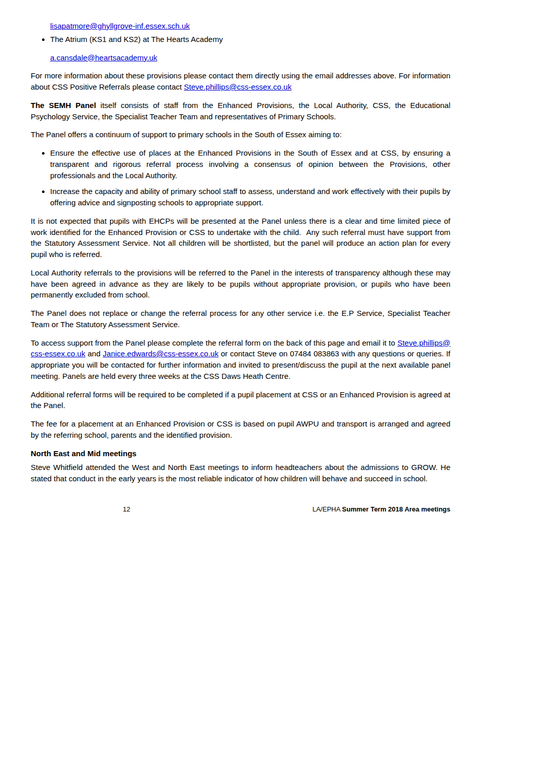lisapatmore@ghyllgrove-inf.essex.sch.uk
The Atrium (KS1 and KS2) at The Hearts Academy
a.cansdale@heartsacademy.uk
For more information about these provisions please contact them directly using the email addresses above. For information about CSS Positive Referrals please contact Steve.phillips@css-essex.co.uk
The SEMH Panel itself consists of staff from the Enhanced Provisions, the Local Authority, CSS, the Educational Psychology Service, the Specialist Teacher Team and representatives of Primary Schools.
The Panel offers a continuum of support to primary schools in the South of Essex aiming to:
Ensure the effective use of places at the Enhanced Provisions in the South of Essex and at CSS, by ensuring a transparent and rigorous referral process involving a consensus of opinion between the Provisions, other professionals and the Local Authority.
Increase the capacity and ability of primary school staff to assess, understand and work effectively with their pupils by offering advice and signposting schools to appropriate support.
It is not expected that pupils with EHCPs will be presented at the Panel unless there is a clear and time limited piece of work identified for the Enhanced Provision or CSS to undertake with the child. Any such referral must have support from the Statutory Assessment Service. Not all children will be shortlisted, but the panel will produce an action plan for every pupil who is referred.
Local Authority referrals to the provisions will be referred to the Panel in the interests of transparency although these may have been agreed in advance as they are likely to be pupils without appropriate provision, or pupils who have been permanently excluded from school.
The Panel does not replace or change the referral process for any other service i.e. the E.P Service, Specialist Teacher Team or The Statutory Assessment Service.
To access support from the Panel please complete the referral form on the back of this page and email it to Steve.phillips@css-essex.co.uk and Janice.edwards@css-essex.co.uk or contact Steve on 07484 083863 with any questions or queries. If appropriate you will be contacted for further information and invited to present/discuss the pupil at the next available panel meeting. Panels are held every three weeks at the CSS Daws Heath Centre.
Additional referral forms will be required to be completed if a pupil placement at CSS or an Enhanced Provision is agreed at the Panel.
The fee for a placement at an Enhanced Provision or CSS is based on pupil AWPU and transport is arranged and agreed by the referring school, parents and the identified provision.
North East and Mid meetings
Steve Whitfield attended the West and North East meetings to inform headteachers about the admissions to GROW. He stated that conduct in the early years is the most reliable indicator of how children will behave and succeed in school.
12 LA/EPHA Summer Term 2018 Area meetings